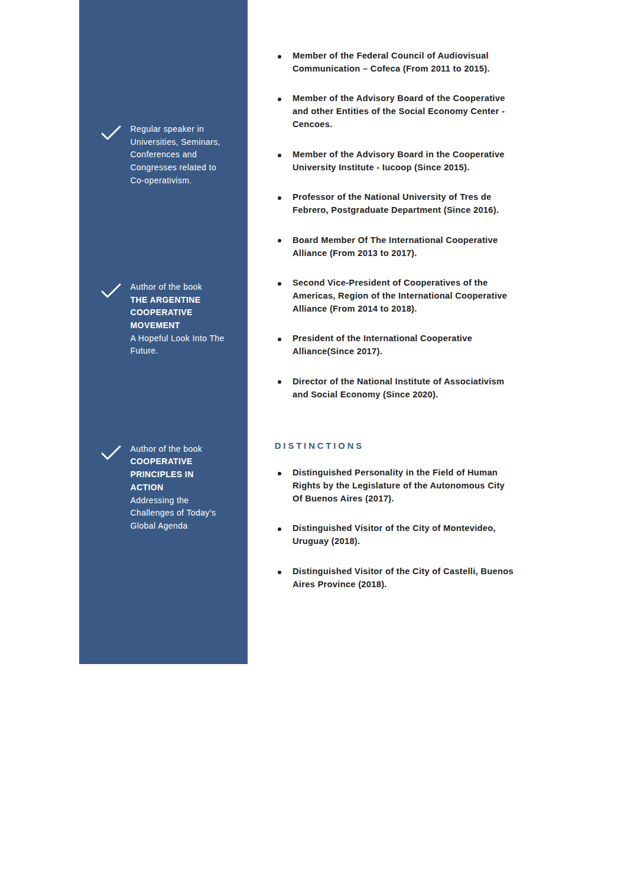Regular speaker in Universities, Seminars, Conferences and Congresses related to Co-operativism.
Author of the book
The Argentine Cooperative Movement
A Hopeful Look Into The Future.
Author of the book
Cooperative Principles in Action
Addressing the Challenges of Today’s Global Agenda
Member of the Federal Council of Audiovisual Communication – Cofeca (From 2011 to 2015).
Member of the Advisory Board of the Cooperative and other Entities of the Social Economy Center - Cencoes.
Member of the Advisory Board in the Cooperative University Institute - Iucoop (Since 2015).
Professor of the National University of Tres de Febrero, Postgraduate Department (Since 2016).
Board Member Of The International Cooperative Alliance (From 2013 to 2017).
Second Vice-President of Cooperatives of the Americas, Region of the International Cooperative Alliance (From 2014 to 2018).
President of the International Cooperative Alliance(Since 2017).
Director of the National Institute of Associativism and Social Economy (Since 2020).
Distinctions
Distinguished Personality in the Field of Human Rights by the Legislature of the Autonomous City Of Buenos Aires (2017).
Distinguished Visitor of the City of Montevideo, Uruguay (2018).
Distinguished Visitor of the City of Castelli, Buenos Aires Province (2018).